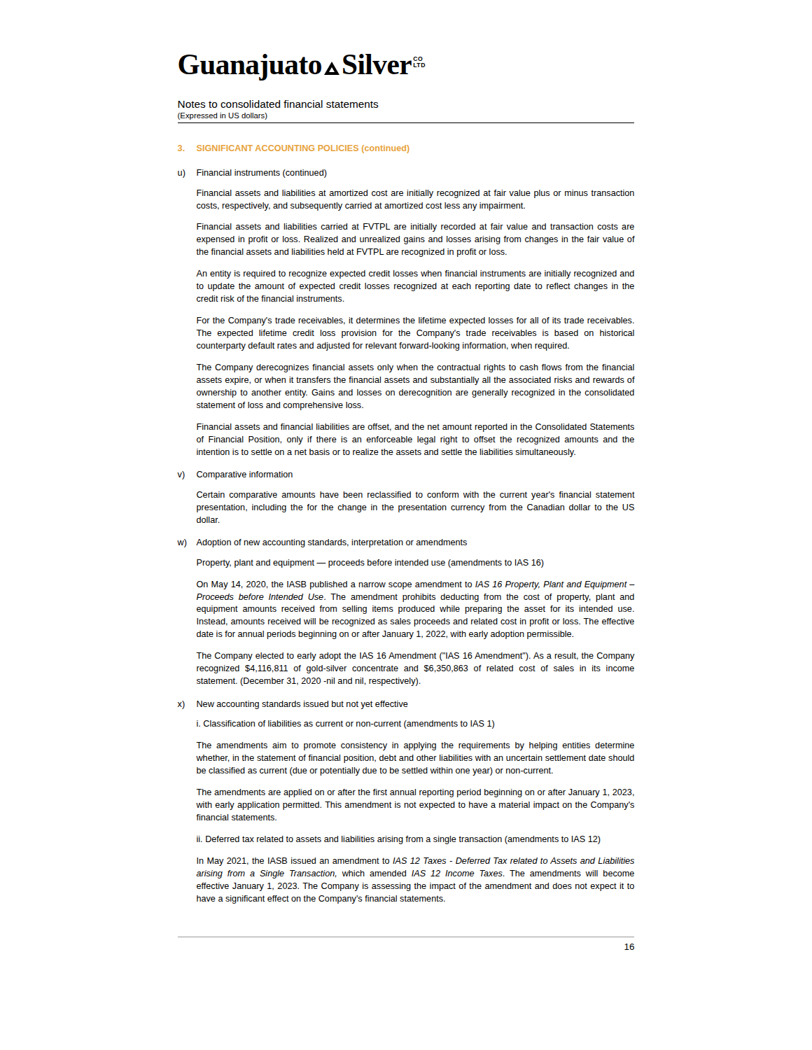Guanajuato SilverCO
LTD
Notes to consolidated financial statements
(Expressed in US dollars)
3. SIGNIFICANT ACCOUNTING POLICIES (continued)
u) Financial instruments (continued)
Financial assets and liabilities at amortized cost are initially recognized at fair value plus or minus transaction costs, respectively, and subsequently carried at amortized cost less any impairment.
Financial assets and liabilities carried at FVTPL are initially recorded at fair value and transaction costs are expensed in profit or loss. Realized and unrealized gains and losses arising from changes in the fair value of the financial assets and liabilities held at FVTPL are recognized in profit or loss.
An entity is required to recognize expected credit losses when financial instruments are initially recognized and to update the amount of expected credit losses recognized at each reporting date to reflect changes in the credit risk of the financial instruments.
For the Company's trade receivables, it determines the lifetime expected losses for all of its trade receivables. The expected lifetime credit loss provision for the Company's trade receivables is based on historical counterparty default rates and adjusted for relevant forward-looking information, when required.
The Company derecognizes financial assets only when the contractual rights to cash flows from the financial assets expire, or when it transfers the financial assets and substantially all the associated risks and rewards of ownership to another entity. Gains and losses on derecognition are generally recognized in the consolidated statement of loss and comprehensive loss.
Financial assets and financial liabilities are offset, and the net amount reported in the Consolidated Statements of Financial Position, only if there is an enforceable legal right to offset the recognized amounts and the intention is to settle on a net basis or to realize the assets and settle the liabilities simultaneously.
v) Comparative information
Certain comparative amounts have been reclassified to conform with the current year's financial statement presentation, including the for the change in the presentation currency from the Canadian dollar to the US dollar.
w) Adoption of new accounting standards, interpretation or amendments
Property, plant and equipment — proceeds before intended use (amendments to IAS 16)
On May 14, 2020, the IASB published a narrow scope amendment to IAS 16 Property, Plant and Equipment – Proceeds before Intended Use. The amendment prohibits deducting from the cost of property, plant and equipment amounts received from selling items produced while preparing the asset for its intended use. Instead, amounts received will be recognized as sales proceeds and related cost in profit or loss. The effective date is for annual periods beginning on or after January 1, 2022, with early adoption permissible.
The Company elected to early adopt the IAS 16 Amendment ("IAS 16 Amendment"). As a result, the Company recognized $4,116,811 of gold-silver concentrate and $6,350,863 of related cost of sales in its income statement. (December 31, 2020 -nil and nil, respectively).
x) New accounting standards issued but not yet effective
i. Classification of liabilities as current or non-current (amendments to IAS 1)
The amendments aim to promote consistency in applying the requirements by helping entities determine whether, in the statement of financial position, debt and other liabilities with an uncertain settlement date should be classified as current (due or potentially due to be settled within one year) or non-current.
The amendments are applied on or after the first annual reporting period beginning on or after January 1, 2023, with early application permitted. This amendment is not expected to have a material impact on the Company's financial statements.
ii. Deferred tax related to assets and liabilities arising from a single transaction (amendments to IAS 12)
In May 2021, the IASB issued an amendment to IAS 12 Taxes - Deferred Tax related to Assets and Liabilities arising from a Single Transaction, which amended IAS 12 Income Taxes. The amendments will become effective January 1, 2023. The Company is assessing the impact of the amendment and does not expect it to have a significant effect on the Company's financial statements.
16